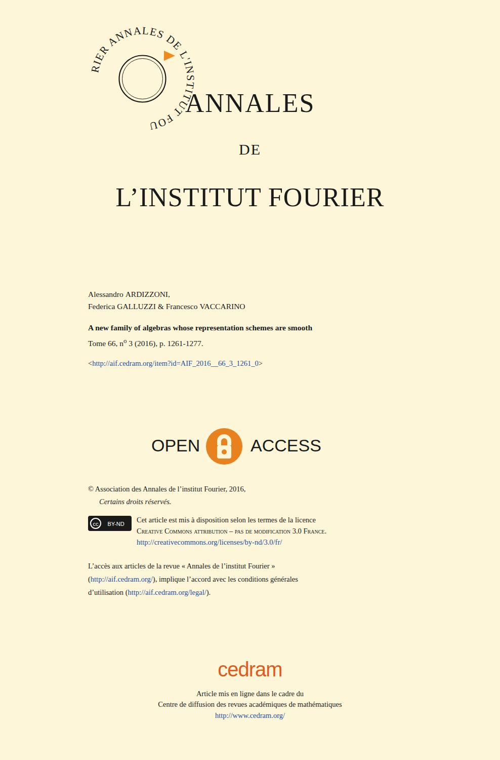RIER ANNALES DE L'INSTITUT FOU
ANNALES
DE
L’INSTITUT FOURIER
Alessandro ARDIZZONI,
Federica GALLUZZI & Francesco VACCARINO
A new family of algebras whose representation schemes are smooth
Tome 66, no 3 (2016), p. 1261-1277.
<http://aif.cedram.org/item?id=AIF_2016__66_3_1261_0>
OPEN ACCESS
© Association des Annales de l’institut Fourier, 2016,
Certains droits réservés.
cc BY-ND
Cet article est mis à disposition selon les termes de la licence
Creative Commons attribution – pas de modification 3.0 France.
http://creativecommons.org/licenses/by-nd/3.0/fr/
L’accès aux articles de la revue « Annales de l’institut Fourier »
(http://aif.cedram.org/), implique l’accord avec les conditions générales
d’utilisation (http://aif.cedram.org/legal/).
cedram
Article mis en ligne dans le cadre du
Centre de diffusion des revues académiques de mathématiques
http://www.cedram.org/